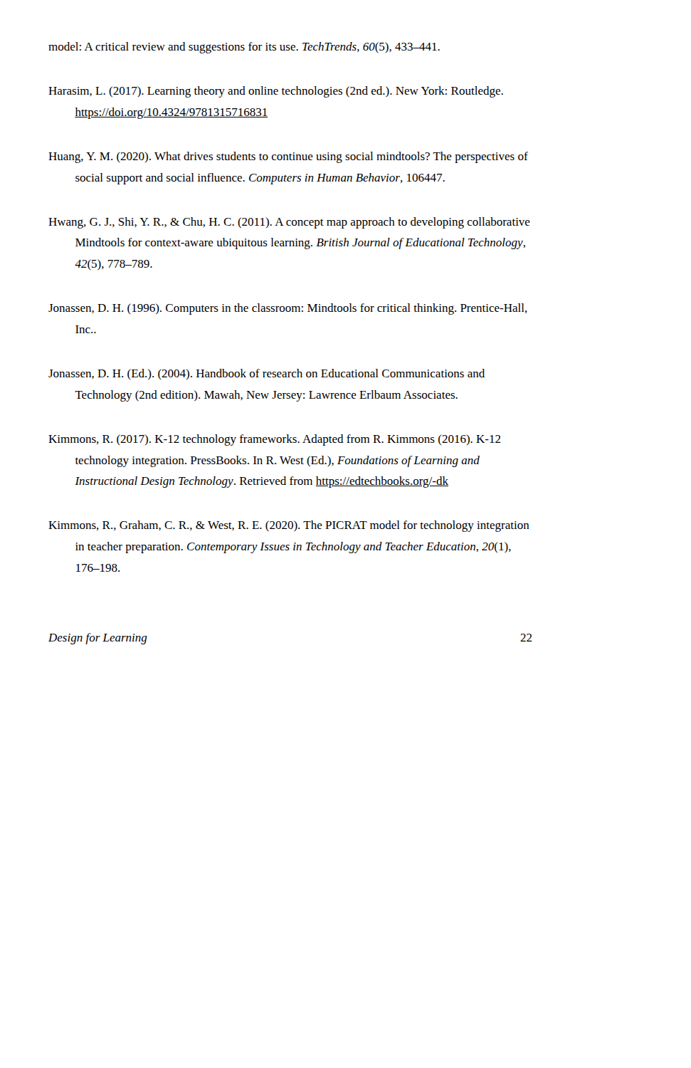model: A critical review and suggestions for its use. TechTrends, 60(5), 433–441.
Harasim, L. (2017). Learning theory and online technologies (2nd ed.). New York: Routledge. https://doi.org/10.4324/9781315716831
Huang, Y. M. (2020). What drives students to continue using social mindtools? The perspectives of social support and social influence. Computers in Human Behavior, 106447.
Hwang, G. J., Shi, Y. R., & Chu, H. C. (2011). A concept map approach to developing collaborative Mindtools for context-aware ubiquitous learning. British Journal of Educational Technology, 42(5), 778–789.
Jonassen, D. H. (1996). Computers in the classroom: Mindtools for critical thinking. Prentice-Hall, Inc..
Jonassen, D. H. (Ed.). (2004). Handbook of research on Educational Communications and Technology (2nd edition). Mawah, New Jersey: Lawrence Erlbaum Associates.
Kimmons, R. (2017). K-12 technology frameworks. Adapted from R. Kimmons (2016). K-12 technology integration. PressBooks. In R. West (Ed.), Foundations of Learning and Instructional Design Technology. Retrieved from https://edtechbooks.org/-dk
Kimmons, R., Graham, C. R., & West, R. E. (2020). The PICRAT model for technology integration in teacher preparation. Contemporary Issues in Technology and Teacher Education, 20(1), 176–198.
Design for Learning 22